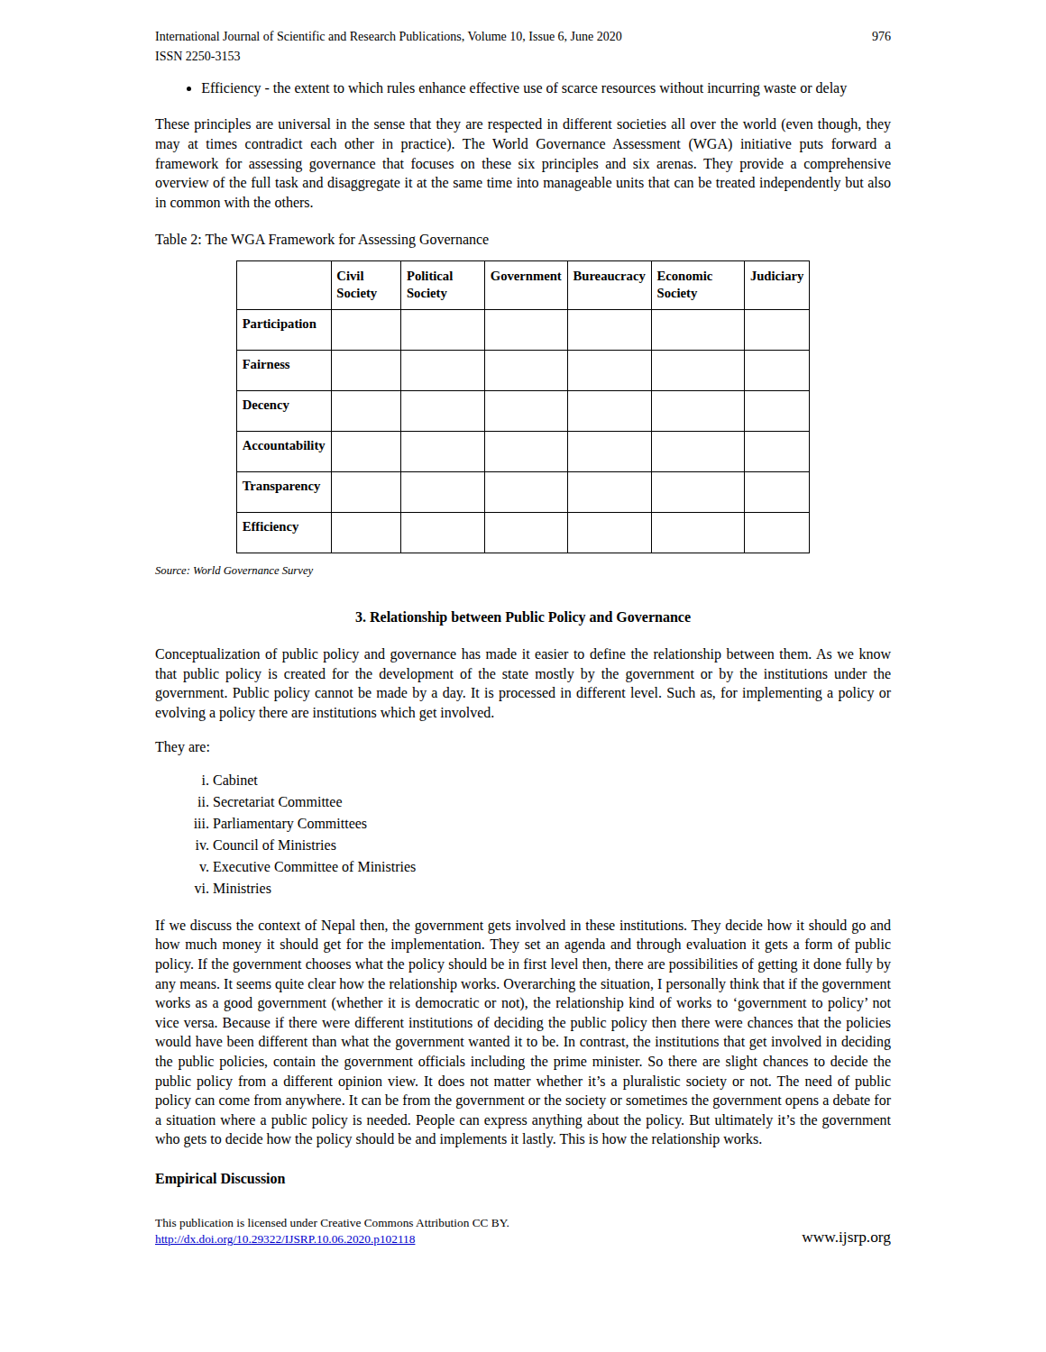International Journal of Scientific and Research Publications, Volume 10, Issue 6, June 2020
976
ISSN 2250-3153
Efficiency - the extent to which rules enhance effective use of scarce resources without incurring waste or delay
These principles are universal in the sense that they are respected in different societies all over the world (even though, they may at times contradict each other in practice). The World Governance Assessment (WGA) initiative puts forward a framework for assessing governance that focuses on these six principles and six arenas. They provide a comprehensive overview of the full task and disaggregate it at the same time into manageable units that can be treated independently but also in common with the others.
Table 2: The WGA Framework for Assessing Governance
| | Civil Society | Political Society | Government | Bureaucracy | Economic Society | Judiciary |
| --- | --- | --- | --- | --- | --- | --- |
| Participation | | | | | | |
| Fairness | | | | | | |
| Decency | | | | | | |
| Accountability | | | | | | |
| Transparency | | | | | | |
| Efficiency | | | | | | |
Source: World Governance Survey
3. Relationship between Public Policy and Governance
Conceptualization of public policy and governance has made it easier to define the relationship between them. As we know that public policy is created for the development of the state mostly by the government or by the institutions under the government. Public policy cannot be made by a day. It is processed in different level. Such as, for implementing a policy or evolving a policy there are institutions which get involved.
They are:
Cabinet
Secretariat Committee
Parliamentary Committees
Council of Ministries
Executive Committee of Ministries
Ministries
If we discuss the context of Nepal then, the government gets involved in these institutions. They decide how it should go and how much money it should get for the implementation. They set an agenda and through evaluation it gets a form of public policy. If the government chooses what the policy should be in first level then, there are possibilities of getting it done fully by any means. It seems quite clear how the relationship works. Overarching the situation, I personally think that if the government works as a good government (whether it is democratic or not), the relationship kind of works to ‘government to policy’ not vice versa. Because if there were different institutions of deciding the public policy then there were chances that the policies would have been different than what the government wanted it to be. In contrast, the institutions that get involved in deciding the public policies, contain the government officials including the prime minister. So there are slight chances to decide the public policy from a different opinion view. It does not matter whether it’s a pluralistic society or not. The need of public policy can come from anywhere. It can be from the government or the society or sometimes the government opens a debate for a situation where a public policy is needed. People can express anything about the policy. But ultimately it’s the government who gets to decide how the policy should be and implements it lastly. This is how the relationship works.
Empirical Discussion
This publication is licensed under Creative Commons Attribution CC BY. http://dx.doi.org/10.29322/IJSRP.10.06.2020.p102118
www.ijsrp.org